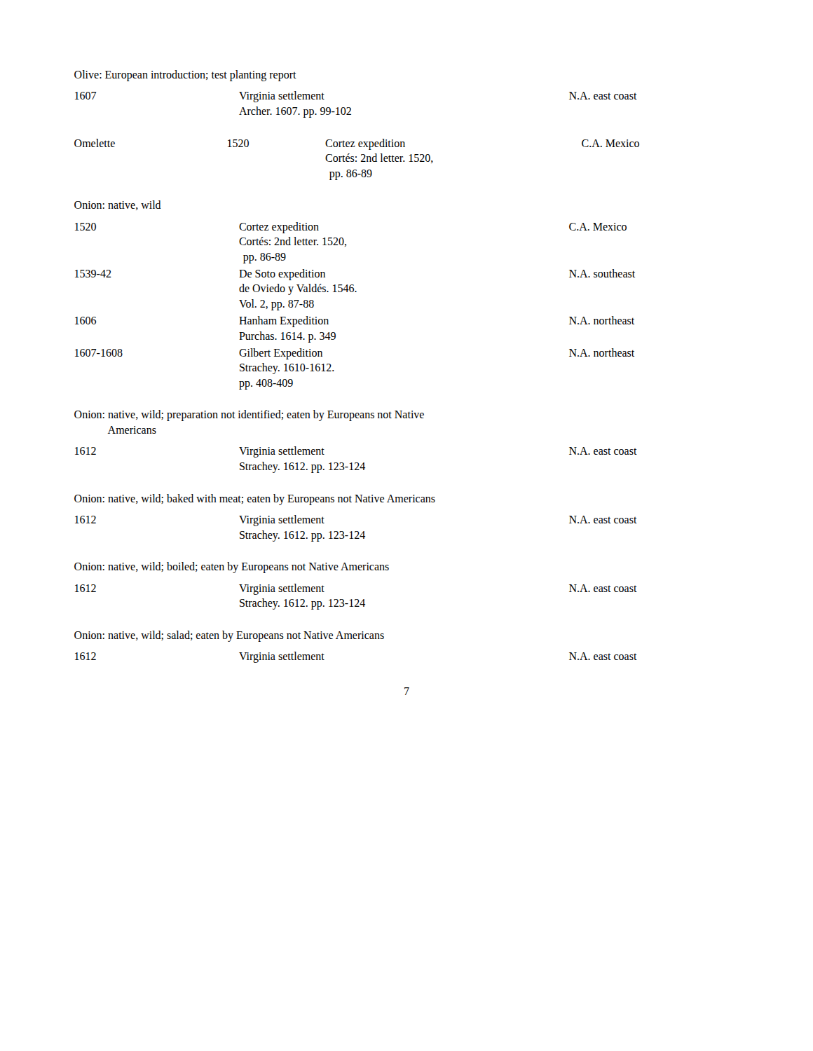Olive: European introduction; test planting report
| 1607 | Virginia settlement Archer. 1607. pp. 99-102 | N.A. east coast |
| Omelette | 1520 | Cortez expedition Cortés: 2nd letter. 1520, pp. 86-89 | C.A. Mexico |
Onion: native, wild
| 1520 | Cortez expedition Cortés: 2nd letter. 1520, pp. 86-89 | C.A. Mexico |
| 1539-42 | De Soto expedition de Oviedo y Valdés. 1546. Vol. 2, pp. 87-88 | N.A. southeast |
| 1606 | Hanham Expedition Purchas. 1614. p. 349 | N.A. northeast |
| 1607-1608 | Gilbert Expedition Strachey. 1610-1612. pp. 408-409 | N.A. northeast |
Onion: native, wild; preparation not identified; eaten by Europeans not NativeAmericans
| 1612 | Virginia settlement Strachey. 1612. pp. 123-124 | N.A. east coast |
Onion: native, wild; baked with meat; eaten by Europeans not Native Americans
| 1612 | Virginia settlement Strachey. 1612. pp. 123-124 | N.A. east coast |
Onion: native, wild; boiled; eaten by Europeans not Native Americans
| 1612 | Virginia settlement Strachey. 1612. pp. 123-124 | N.A. east coast |
Onion: native, wild; salad; eaten by Europeans not Native Americans
| 1612 | Virginia settlement | N.A. east coast |
7